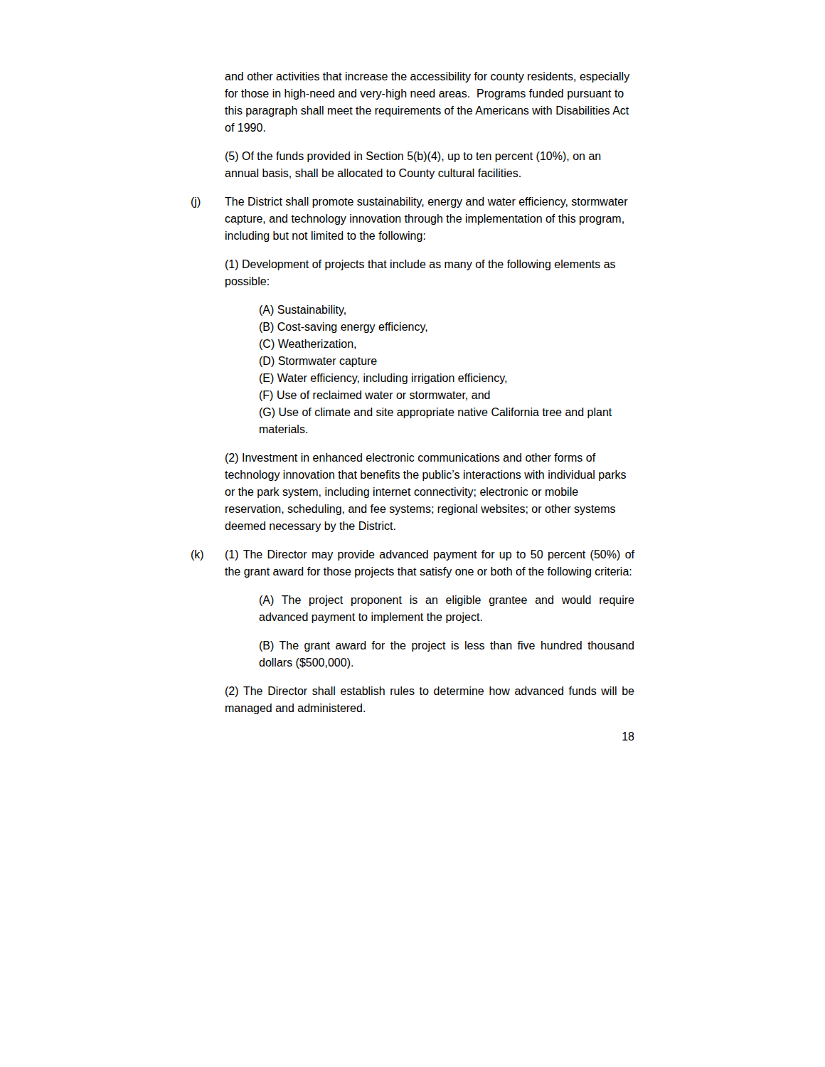and other activities that increase the accessibility for county residents, especially for those in high-need and very-high need areas. Programs funded pursuant to this paragraph shall meet the requirements of the Americans with Disabilities Act of 1990.
(5) Of the funds provided in Section 5(b)(4), up to ten percent (10%), on an annual basis, shall be allocated to County cultural facilities.
(j)
The District shall promote sustainability, energy and water efficiency, stormwater capture, and technology innovation through the implementation of this program, including but not limited to the following:
(1) Development of projects that include as many of the following elements as possible:
(A) Sustainability,
(B) Cost-saving energy efficiency,
(C) Weatherization,
(D) Stormwater capture
(E) Water efficiency, including irrigation efficiency,
(F) Use of reclaimed water or stormwater, and
(G) Use of climate and site appropriate native California tree and plant materials.
(2) Investment in enhanced electronic communications and other forms of technology innovation that benefits the public’s interactions with individual parks or the park system, including internet connectivity; electronic or mobile reservation, scheduling, and fee systems; regional websites; or other systems deemed necessary by the District.
(k)
(1) The Director may provide advanced payment for up to 50 percent (50%) of the grant award for those projects that satisfy one or both of the following criteria:
(A) The project proponent is an eligible grantee and would require advanced payment to implement the project.
(B) The grant award for the project is less than five hundred thousand dollars ($500,000).
(2) The Director shall establish rules to determine how advanced funds will be managed and administered.
18